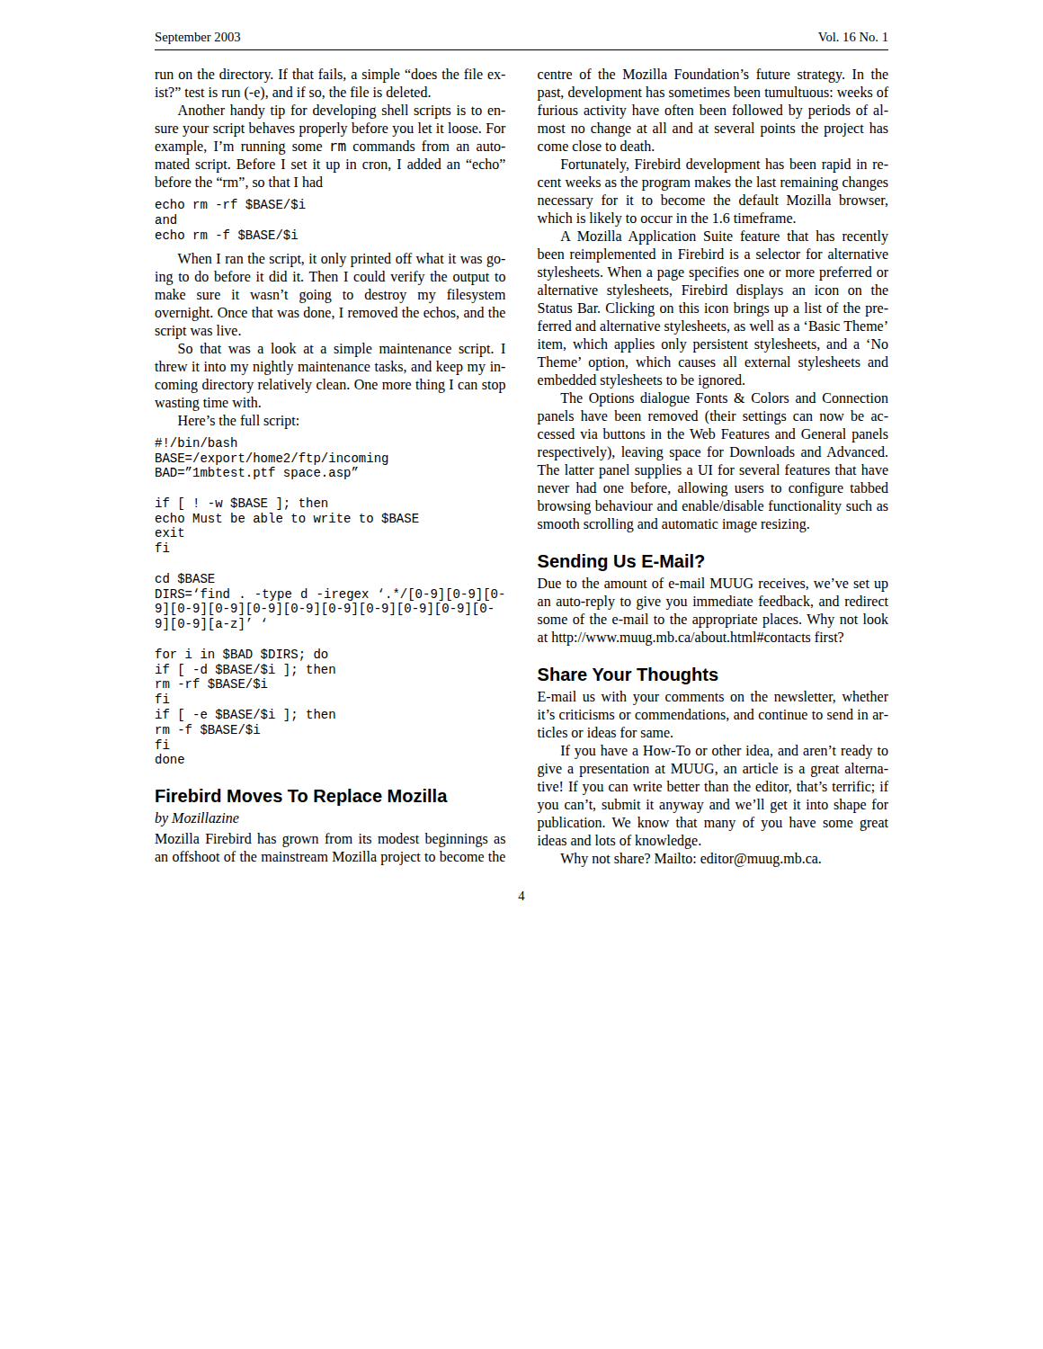September 2003 Vol. 16 No. 1
run on the directory. If that fails, a simple “does the file exist?” test is run (-e), and if so, the file is deleted.
Another handy tip for developing shell scripts is to ensure your script behaves properly before you let it loose. For example, I’m running some rm commands from an automated script. Before I set it up in cron, I added an “echo” before the “rm”, so that I had
echo rm -rf $BASE/$i
and
echo rm -f $BASE/$i
When I ran the script, it only printed off what it was going to do before it did it. Then I could verify the output to make sure it wasn’t going to destroy my filesystem overnight. Once that was done, I removed the echos, and the script was live.
So that was a look at a simple maintenance script. I threw it into my nightly maintenance tasks, and keep my incoming directory relatively clean. One more thing I can stop wasting time with.
Here’s the full script:
#!/bin/bash
BASE=/export/home2/ftp/incoming
BAD=”1mbtest.ptf space.asp”

if [ ! -w $BASE ]; then
echo Must be able to write to $BASE
exit
fi

cd $BASE
DIRS=‘find . -type d -iregex ‘.*/[0-9][0-9][0-9][0-9][0-9][0-9][0-9][0-9][0-9][0-9][0-9][0-9][0-9][a-z]’ ‘

for i in $BAD $DIRS; do
if [ -d $BASE/$i ]; then
rm -rf $BASE/$i
fi
if [ -e $BASE/$i ]; then
rm -f $BASE/$i
fi
done
Firebird Moves To Replace Mozilla
by Mozillazine
Mozilla Firebird has grown from its modest beginnings as an offshoot of the mainstream Mozilla project to become the centre of the Mozilla Foundation’s future strategy. In the past, development has sometimes been tumultuous: weeks of furious activity have often been followed by periods of almost no change at all and at several points the project has come close to death.
Fortunately, Firebird development has been rapid in recent weeks as the program makes the last remaining changes necessary for it to become the default Mozilla browser, which is likely to occur in the 1.6 timeframe.
A Mozilla Application Suite feature that has recently been reimplemented in Firebird is a selector for alternative stylesheets. When a page specifies one or more preferred or alternative stylesheets, Firebird displays an icon on the Status Bar. Clicking on this icon brings up a list of the preferred and alternative stylesheets, as well as a ‘Basic Theme’ item, which applies only persistent stylesheets, and a ‘No Theme’ option, which causes all external stylesheets and embedded stylesheets to be ignored.
The Options dialogue Fonts & Colors and Connection panels have been removed (their settings can now be accessed via buttons in the Web Features and General panels respectively), leaving space for Downloads and Advanced. The latter panel supplies a UI for several features that have never had one before, allowing users to configure tabbed browsing behaviour and enable/disable functionality such as smooth scrolling and automatic image resizing.
Sending Us E-Mail?
Due to the amount of e-mail MUUG receives, we’ve set up an auto-reply to give you immediate feedback, and redirect some of the e-mail to the appropriate places. Why not look at http://www.muug.mb.ca/about.html#contacts first?
Share Your Thoughts
E-mail us with your comments on the newsletter, whether it’s criticisms or commendations, and continue to send in articles or ideas for same.
If you have a How-To or other idea, and aren’t ready to give a presentation at MUUG, an article is a great alternative! If you can write better than the editor, that’s terrific; if you can’t, submit it anyway and we’ll get it into shape for publication. We know that many of you have some great ideas and lots of knowledge.
Why not share? Mailto: editor@muug.mb.ca.
4